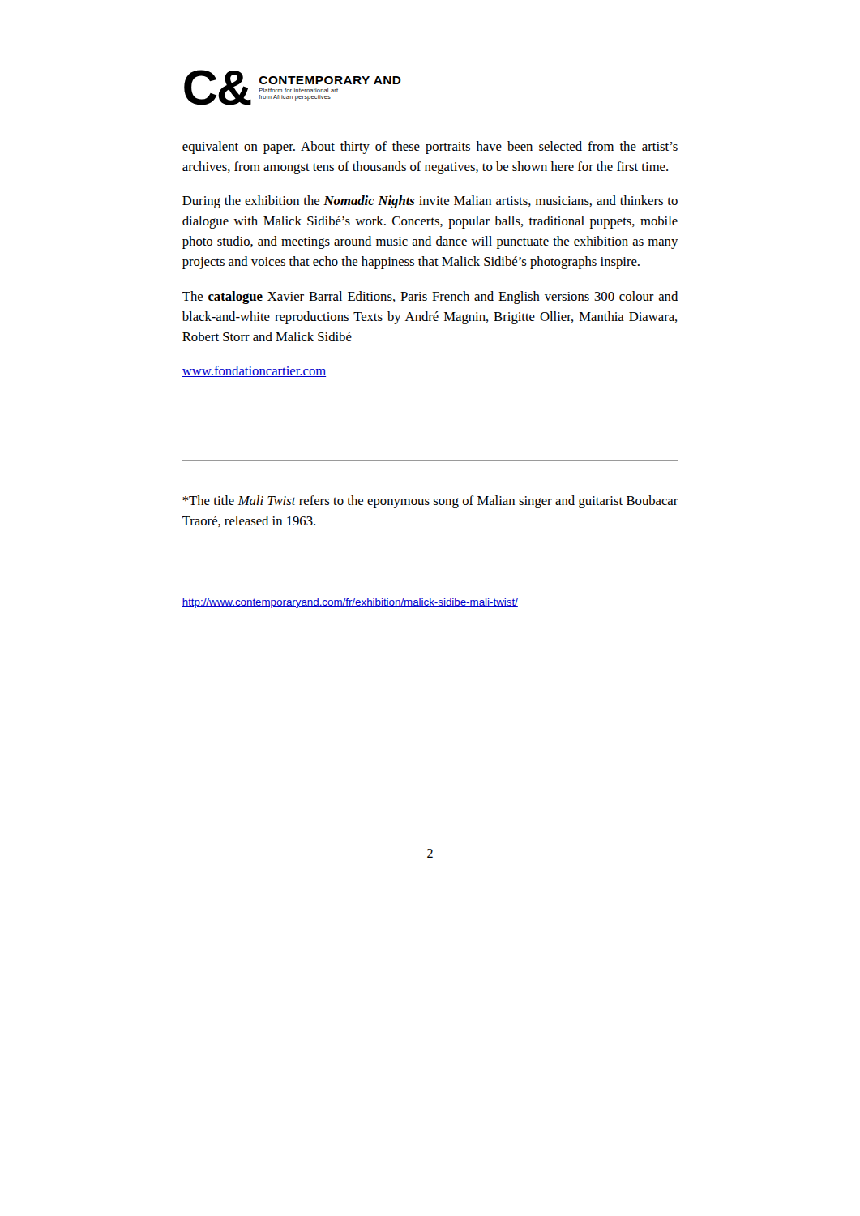C&
CONTEMPORARY AND Platform for international art from African perspectives
equivalent on paper. About thirty of these portraits have been selected from the artist’s archives, from amongst tens of thousands of negatives, to be shown here for the first time.
During the exhibition the Nomadic Nights invite Malian artists, musicians, and thinkers to dialogue with Malick Sidibé’s work. Concerts, popular balls, traditional puppets, mobile photo studio, and meetings around music and dance will punctuate the exhibition as many projects and voices that echo the happiness that Malick Sidibé’s photographs inspire.
The catalogue Xavier Barral Editions, Paris French and English versions 300 colour and black-and-white reproductions Texts by André Magnin, Brigitte Ollier, Manthia Diawara, Robert Storr and Malick Sidibé
www.fondationcartier.com
*The title Mali Twist refers to the eponymous song of Malian singer and guitarist Boubacar Traoré, released in 1963.
http://www.contemporaryand.com/fr/exhibition/malick-sidibe-mali-twist/
2